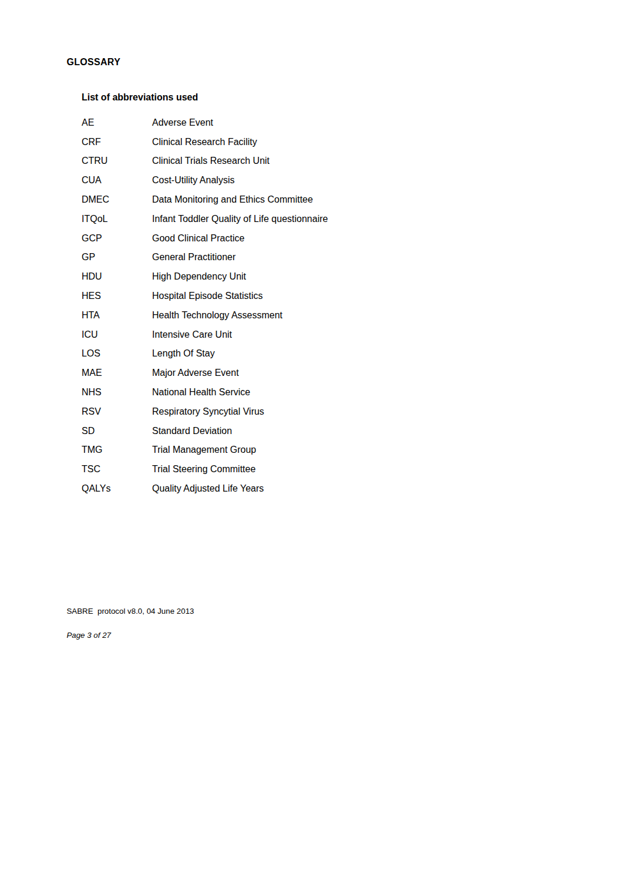GLOSSARY
List of abbreviations used
AE
Adverse Event
CRF
Clinical Research Facility
CTRU
Clinical Trials Research Unit
CUA
Cost-Utility Analysis
DMEC
Data Monitoring and Ethics Committee
ITQoL
Infant Toddler Quality of Life questionnaire
GCP
Good Clinical Practice
GP
General Practitioner
HDU
High Dependency Unit
HES
Hospital Episode Statistics
HTA
Health Technology Assessment
ICU
Intensive Care Unit
LOS
Length Of Stay
MAE
Major Adverse Event
NHS
National Health Service
RSV
Respiratory Syncytial Virus
SD
Standard Deviation
TMG
Trial Management Group
TSC
Trial Steering Committee
QALYs
Quality Adjusted Life Years
SABRE protocol v8.0, 04 June 2013
Page 3 of 27